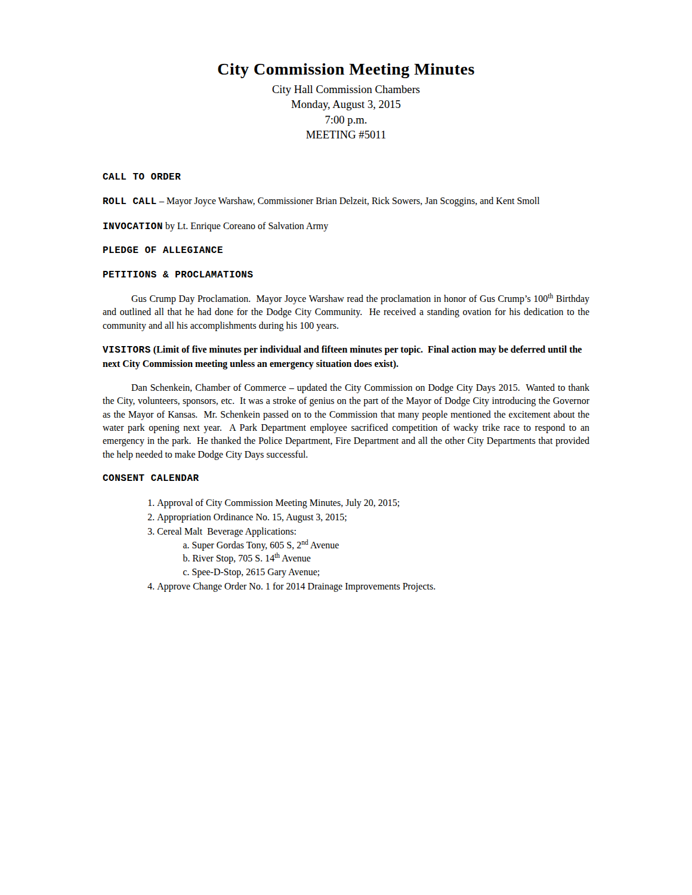City Commission Meeting Minutes
City Hall Commission Chambers
Monday, August 3, 2015
7:00 p.m.
MEETING #5011
CALL TO ORDER
ROLL CALL – Mayor Joyce Warshaw, Commissioner Brian Delzeit, Rick Sowers, Jan Scoggins, and Kent Smoll
INVOCATION by Lt. Enrique Coreano of Salvation Army
PLEDGE OF ALLEGIANCE
PETITIONS & PROCLAMATIONS
Gus Crump Day Proclamation. Mayor Joyce Warshaw read the proclamation in honor of Gus Crump’s 100th Birthday and outlined all that he had done for the Dodge City Community. He received a standing ovation for his dedication to the community and all his accomplishments during his 100 years.
VISITORS (Limit of five minutes per individual and fifteen minutes per topic. Final action may be deferred until the next City Commission meeting unless an emergency situation does exist).
Dan Schenkein, Chamber of Commerce – updated the City Commission on Dodge City Days 2015. Wanted to thank the City, volunteers, sponsors, etc. It was a stroke of genius on the part of the Mayor of Dodge City introducing the Governor as the Mayor of Kansas. Mr. Schenkein passed on to the Commission that many people mentioned the excitement about the water park opening next year. A Park Department employee sacrificed competition of wacky trike race to respond to an emergency in the park. He thanked the Police Department, Fire Department and all the other City Departments that provided the help needed to make Dodge City Days successful.
CONSENT CALENDAR
Approval of City Commission Meeting Minutes, July 20, 2015;
Appropriation Ordinance No. 15, August 3, 2015;
Cereal Malt Beverage Applications:
a. Super Gordas Tony, 605 S, 2nd Avenue
b. River Stop, 705 S. 14th Avenue
c. Spee-D-Stop, 2615 Gary Avenue;
Approve Change Order No. 1 for 2014 Drainage Improvements Projects.